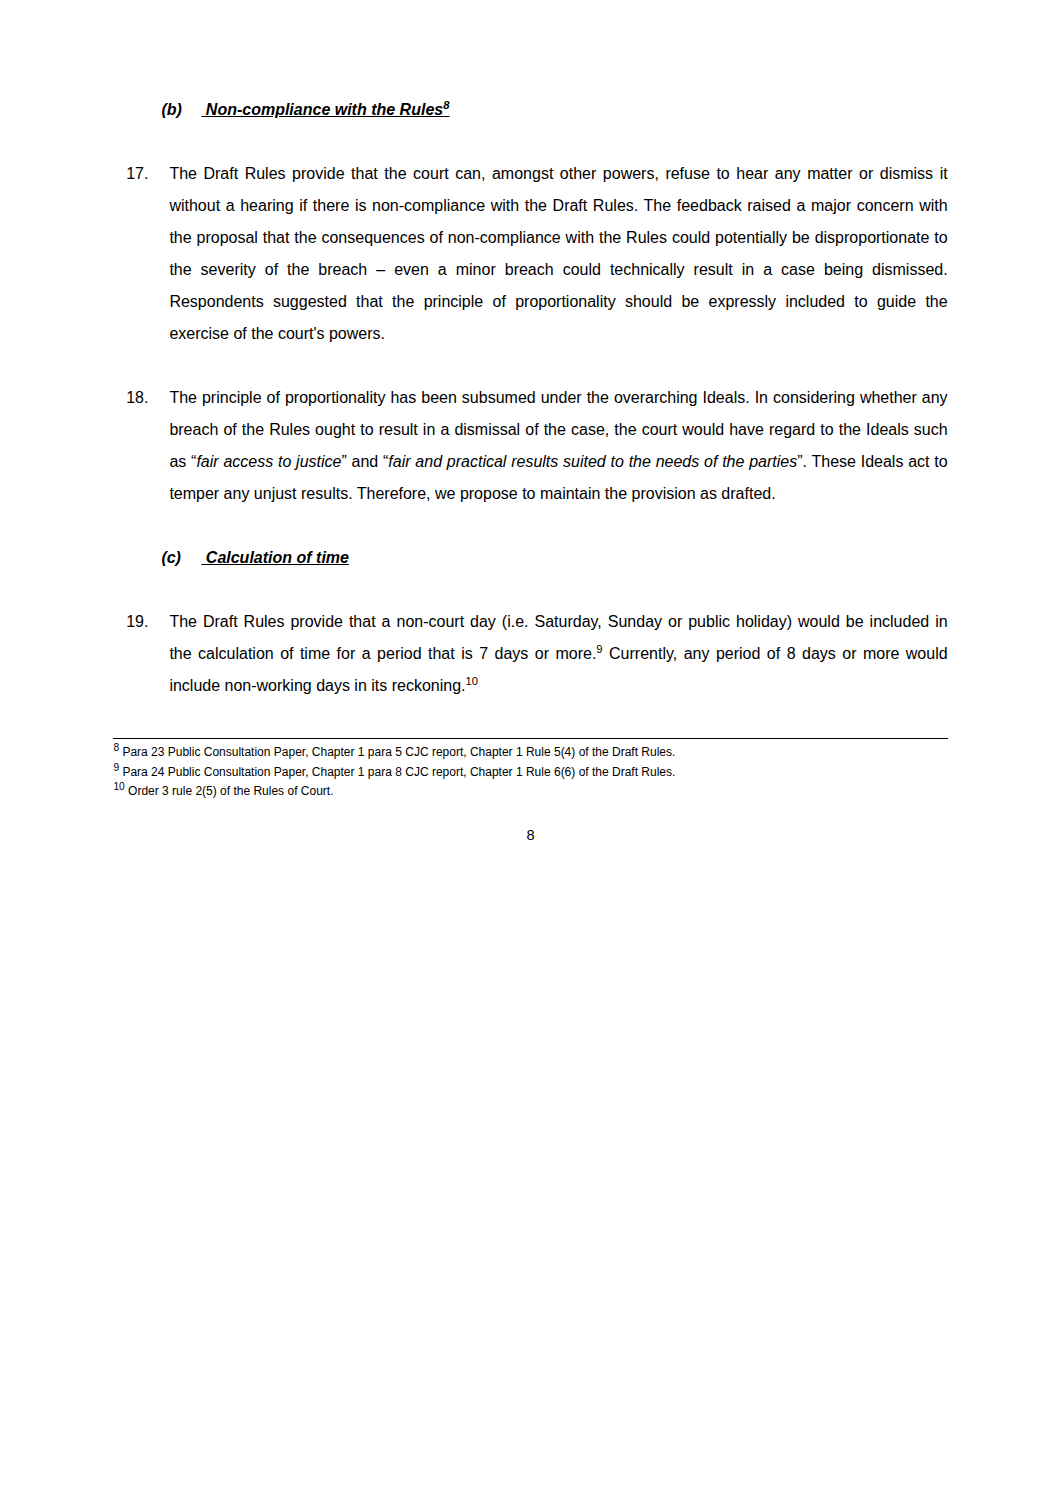(b) Non-compliance with the Rules8
17. The Draft Rules provide that the court can, amongst other powers, refuse to hear any matter or dismiss it without a hearing if there is non-compliance with the Draft Rules. The feedback raised a major concern with the proposal that the consequences of non-compliance with the Rules could potentially be disproportionate to the severity of the breach – even a minor breach could technically result in a case being dismissed. Respondents suggested that the principle of proportionality should be expressly included to guide the exercise of the court's powers.
18. The principle of proportionality has been subsumed under the overarching Ideals. In considering whether any breach of the Rules ought to result in a dismissal of the case, the court would have regard to the Ideals such as “fair access to justice” and “fair and practical results suited to the needs of the parties”. These Ideals act to temper any unjust results. Therefore, we propose to maintain the provision as drafted.
(c) Calculation of time
19. The Draft Rules provide that a non-court day (i.e. Saturday, Sunday or public holiday) would be included in the calculation of time for a period that is 7 days or more.9 Currently, any period of 8 days or more would include non-working days in its reckoning.10
8 Para 23 Public Consultation Paper, Chapter 1 para 5 CJC report, Chapter 1 Rule 5(4) of the Draft Rules.
9 Para 24 Public Consultation Paper, Chapter 1 para 8 CJC report, Chapter 1 Rule 6(6) of the Draft Rules.
10 Order 3 rule 2(5) of the Rules of Court.
8